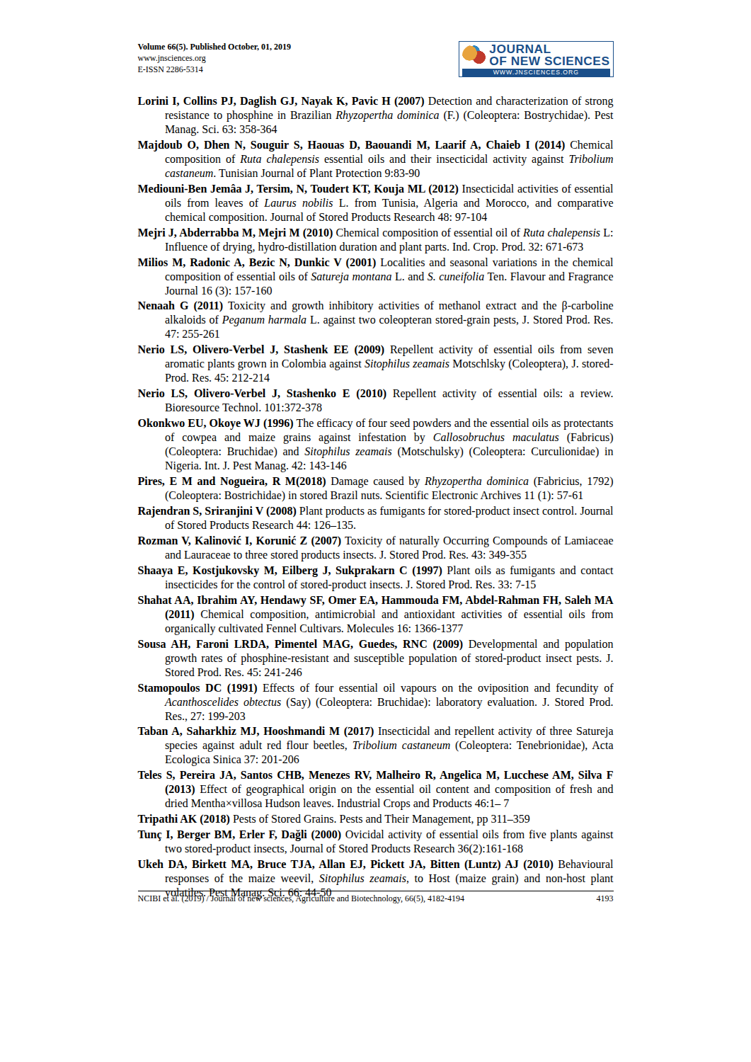Volume 66(5). Published October, 01, 2019
www.jnsciences.org
E-ISSN 2286-5314
JOURNAL
OF NEW SCIENCES
WWW.JNSCIENCES.ORG
Lorini I, Collins PJ, Daglish GJ, Nayak K, Pavic H (2007) Detection and characterization of strong resistance to phosphine in Brazilian Rhyzopertha dominica (F.) (Coleoptera: Bostrychidae). Pest Manag. Sci. 63: 358-364
Majdoub O, Dhen N, Souguir S, Haouas D, Baouandi M, Laarif A, Chaieb I (2014) Chemical composition of Ruta chalepensis essential oils and their insecticidal activity against Tribolium castaneum. Tunisian Journal of Plant Protection 9:83-90
Mediouni-Ben Jemâa J, Tersim, N, Toudert KT, Kouja ML (2012) Insecticidal activities of essential oils from leaves of Laurus nobilis L. from Tunisia, Algeria and Morocco, and comparative chemical composition. Journal of Stored Products Research 48: 97-104
Mejri J, Abderrabba M, Mejri M (2010) Chemical composition of essential oil of Ruta chalepensis L: Influence of drying, hydro-distillation duration and plant parts. Ind. Crop. Prod. 32: 671-673
Milios M, Radonic A, Bezic N, Dunkic V (2001) Localities and seasonal variations in the chemical composition of essential oils of Satureja montana L. and S. cuneifolia Ten. Flavour and Fragrance Journal 16 (3): 157-160
Nenaah G (2011) Toxicity and growth inhibitory activities of methanol extract and the β-carboline alkaloids of Peganum harmala L. against two coleopteran stored-grain pests, J. Stored Prod. Res. 47: 255-261
Nerio LS, Olivero-Verbel J, Stashenk EE (2009) Repellent activity of essential oils from seven aromatic plants grown in Colombia against Sitophilus zeamais Motschlsky (Coleoptera), J. stored-Prod. Res. 45: 212-214
Nerio LS, Olivero-Verbel J, Stashenko E (2010) Repellent activity of essential oils: a review. Bioresource Technol. 101:372-378
Okonkwo EU, Okoye WJ (1996) The efficacy of four seed powders and the essential oils as protectants of cowpea and maize grains against infestation by Callosobruchus maculatus (Fabricus) (Coleoptera: Bruchidae) and Sitophilus zeamais (Motschulsky) (Coleoptera: Curculionidae) in Nigeria. Int. J. Pest Manag. 42: 143-146
Pires, E M and Nogueira, R M(2018) Damage caused by Rhyzopertha dominica (Fabricius, 1792) (Coleoptera: Bostrichidae) in stored Brazil nuts. Scientific Electronic Archives 11 (1): 57-61
Rajendran S, Sriranjini V (2008) Plant products as fumigants for stored-product insect control. Journal of Stored Products Research 44: 126–135.
Rozman V, Kalinović I, Korunić Z (2007) Toxicity of naturally Occurring Compounds of Lamiaceae and Lauraceae to three stored products insects. J. Stored Prod. Res. 43: 349-355
Shaaya E, Kostjukovsky M, Eilberg J, Sukprakarn C (1997) Plant oils as fumigants and contact insecticides for the control of stored-product insects. J. Stored Prod. Res. 33: 7-15
Shahat AA, Ibrahim AY, Hendawy SF, Omer EA, Hammouda FM, Abdel-Rahman FH, Saleh MA (2011) Chemical composition, antimicrobial and antioxidant activities of essential oils from organically cultivated Fennel Cultivars. Molecules 16: 1366-1377
Sousa AH, Faroni LRDA, Pimentel MAG, Guedes, RNC (2009) Developmental and population growth rates of phosphine-resistant and susceptible population of stored-product insect pests. J. Stored Prod. Res. 45: 241-246
Stamopoulos DC (1991) Effects of four essential oil vapours on the oviposition and fecundity of Acanthoscelides obtectus (Say) (Coleoptera: Bruchidae): laboratory evaluation. J. Stored Prod. Res., 27: 199-203
Taban A, Saharkhiz MJ, Hooshmandi M (2017) Insecticidal and repellent activity of three Satureja species against adult red flour beetles, Tribolium castaneum (Coleoptera: Tenebrionidae), Acta Ecologica Sinica 37: 201-206
Teles S, Pereira JA, Santos CHB, Menezes RV, Malheiro R, Angelica M, Lucchese AM, Silva F (2013) Effect of geographical origin on the essential oil content and composition of fresh and dried Mentha×villosa Hudson leaves. Industrial Crops and Products 46:1– 7
Tripathi AK (2018) Pests of Stored Grains. Pests and Their Management, pp 311–359
Tunç I, Berger BM, Erler F, Dağli (2000) Ovicidal activity of essential oils from five plants against two stored-product insects, Journal of Stored Products Research 36(2):161-168
Ukeh DA, Birkett MA, Bruce TJA, Allan EJ, Pickett JA, Bitten (Luntz) AJ (2010) Behavioural responses of the maize weevil, Sitophilus zeamais, to Host (maize grain) and non-host plant volatiles. Pest Manag. Sci. 66: 44-50
NCIBI et al. (2019) / Journal of new sciences, Agriculture and Biotechnology, 66(5), 4182-4194 4193